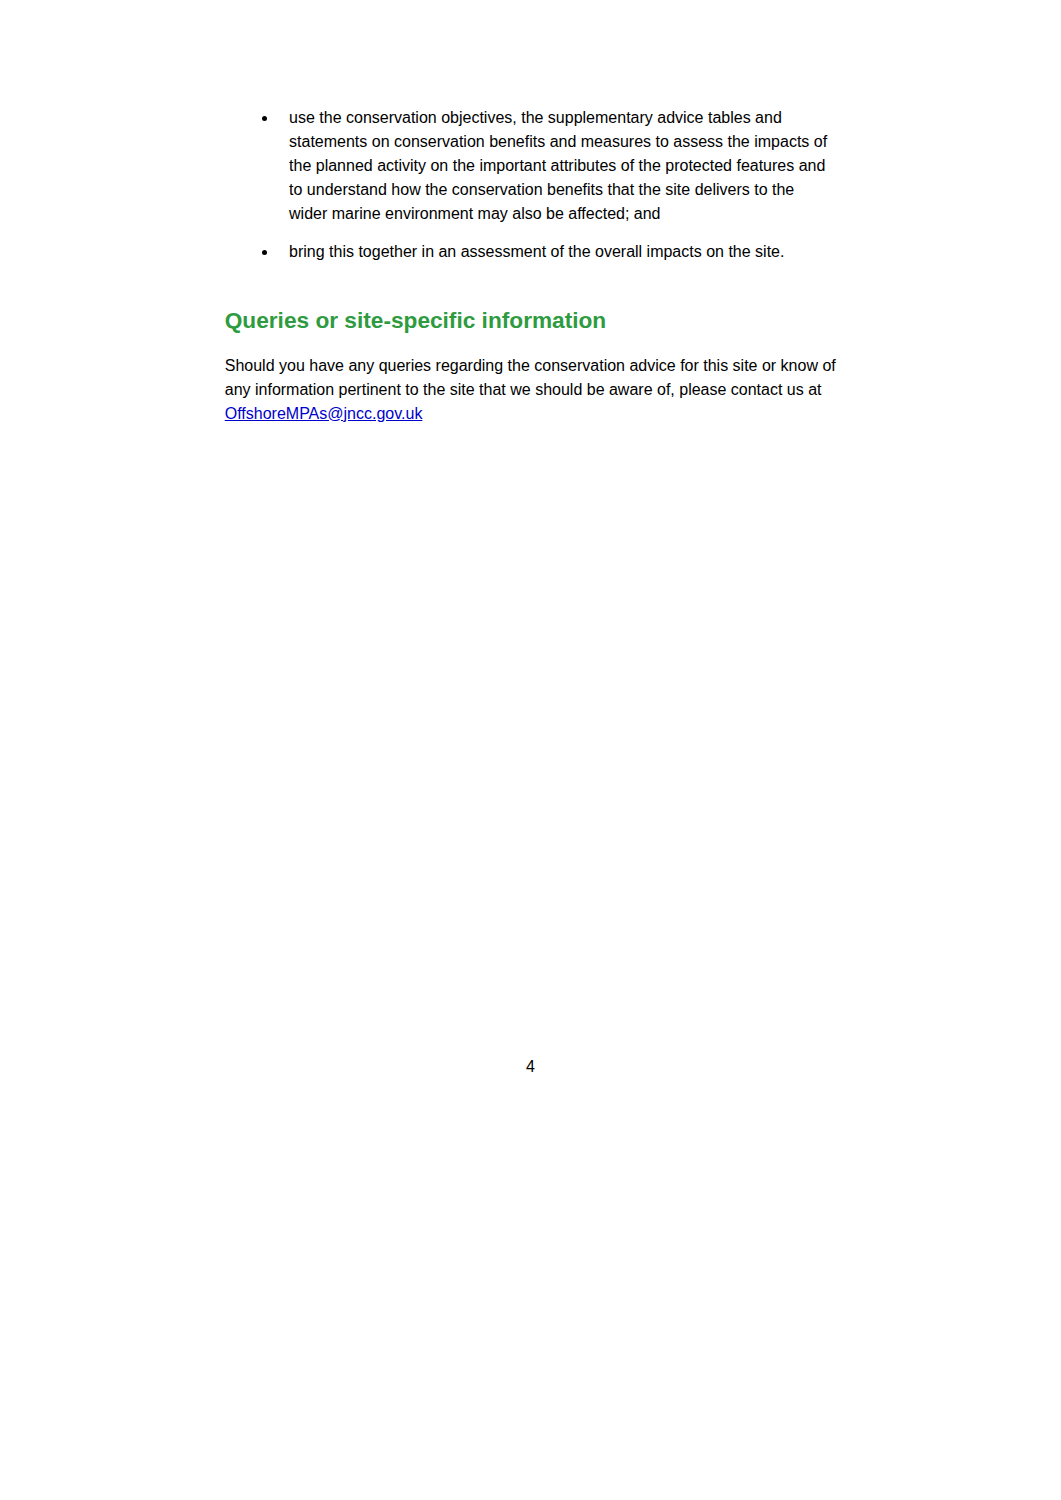use the conservation objectives, the supplementary advice tables and statements on conservation benefits and measures to assess the impacts of the planned activity on the important attributes of the protected features and to understand how the conservation benefits that the site delivers to the wider marine environment may also be affected; and
bring this together in an assessment of the overall impacts on the site.
Queries or site-specific information
Should you have any queries regarding the conservation advice for this site or know of any information pertinent to the site that we should be aware of, please contact us at OffshoreMPAs@jncc.gov.uk
4